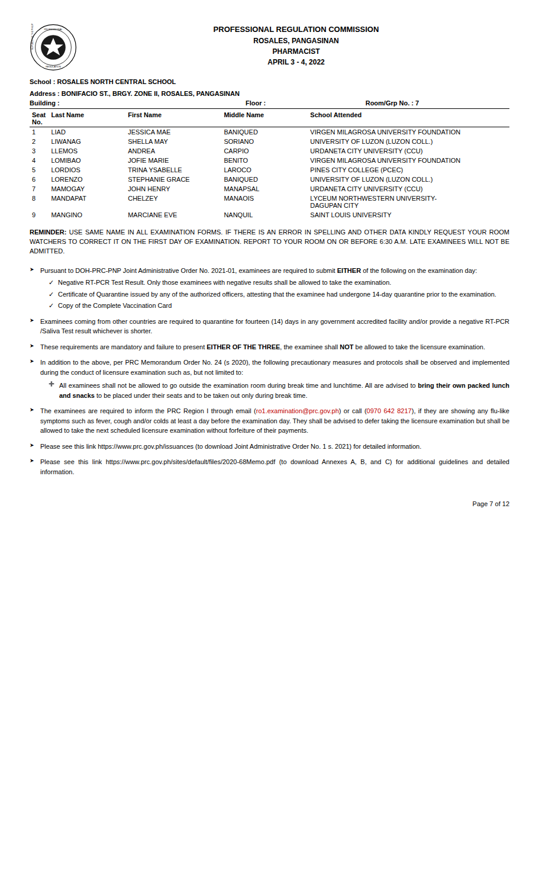PROFESSIONAL REGULATION REPUBLIC OF THE PHILIPPINES
PROFESSIONAL REGULATION COMMISSION
ROSALES, PANGASINAN
PHARMACIST
APRIL 3 - 4, 2022
School : ROSALES NORTH CENTRAL SCHOOL
Address : BONIFACIO ST., BRGY. ZONE II, ROSALES, PANGASINAN
Building :
Floor :
Room/Grp No. : 7
| Seat No. | Last Name | First Name | Middle Name | School Attended |
| --- | --- | --- | --- | --- |
| 1 | LIAD | JESSICA MAE | BANIQUED | VIRGEN MILAGROSA UNIVERSITY FOUNDATION |
| 2 | LIWANAG | SHELLA MAY | SORIANO | UNIVERSITY OF LUZON (LUZON COLL.) |
| 3 | LLEMOS | ANDREA | CARPIO | URDANETA CITY UNIVERSITY (CCU) |
| 4 | LOMIBAO | JOFIE MARIE | BENITO | VIRGEN MILAGROSA UNIVERSITY FOUNDATION |
| 5 | LORDIOS | TRINA YSABELLE | LAROCO | PINES CITY COLLEGE (PCEC) |
| 6 | LORENZO | STEPHANIE GRACE | BANIQUED | UNIVERSITY OF LUZON (LUZON COLL.) |
| 7 | MAMOGAY | JOHN HENRY | MANAPSAL | URDANETA CITY UNIVERSITY (CCU) |
| 8 | MANDAPAT | CHELZEY | MANAOIS | LYCEUM NORTHWESTERN UNIVERSITY- DAGUPAN CITY |
| 9 | MANGINO | MARCIANE EVE | NANQUIL | SAINT LOUIS UNIVERSITY |
REMINDER: USE SAME NAME IN ALL EXAMINATION FORMS. IF THERE IS AN ERROR IN SPELLING AND OTHER DATA KINDLY REQUEST YOUR ROOM WATCHERS TO CORRECT IT ON THE FIRST DAY OF EXAMINATION. REPORT TO YOUR ROOM ON OR BEFORE 6:30 A.M. LATE EXAMINEES WILL NOT BE ADMITTED.
Pursuant to DOH-PRC-PNP Joint Administrative Order No. 2021-01, examinees are required to submit EITHER of the following on the examination day:
Negative RT-PCR Test Result. Only those examinees with negative results shall be allowed to take the examination.
Certificate of Quarantine issued by any of the authorized officers, attesting that the examinee had undergone 14-day quarantine prior to the examination.
Copy of the Complete Vaccination Card
Examinees coming from other countries are required to quarantine for fourteen (14) days in any government accredited facility and/or provide a negative RT-PCR /Saliva Test result whichever is shorter.
These requirements are mandatory and failure to present EITHER OF THE THREE, the examinee shall NOT be allowed to take the licensure examination.
In addition to the above, per PRC Memorandum Order No. 24 (s 2020), the following precautionary measures and protocols shall be observed and implemented during the conduct of licensure examination such as, but not limited to:
All examinees shall not be allowed to go outside the examination room during break time and lunchtime. All are advised to bring their own packed lunch and snacks to be placed under their seats and to be taken out only during break time.
The examinees are required to inform the PRC Region I through email (ro1.examination@prc.gov.ph) or call (0970 642 8217), if they are showing any flu-like symptoms such as fever, cough and/or colds at least a day before the examination day. They shall be advised to defer taking the licensure examination but shall be allowed to take the next scheduled licensure examination without forfeiture of their payments.
Please see this link https://www.prc.gov.ph/issuances (to download Joint Administrative Order No. 1 s. 2021) for detailed information.
Please see this link https://www.prc.gov.ph/sites/default/files/2020-68Memo.pdf (to download Annexes A, B, and C) for additional guidelines and detailed information.
Page 7 of 12